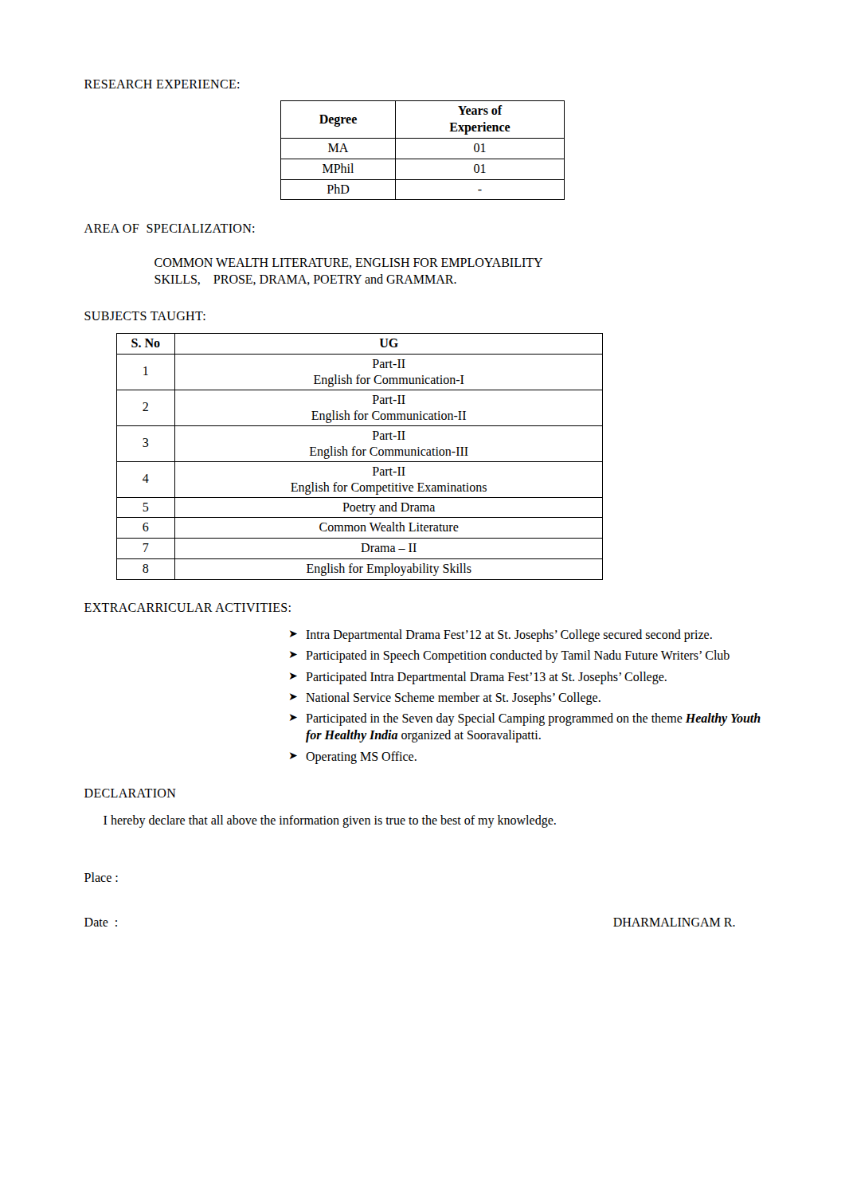Research Experience:
| Degree | Years of Experience |
| --- | --- |
| MA | 01 |
| MPhil | 01 |
| PhD | - |
Area of Specialization:
COMMON WEALTH LITERATURE, ENGLISH FOR EMPLOYABILITY
SKILLS, PROSE, DRAMA, POETRY and GRAMMAR.
Subjects Taught:
| S. No | UG |
| --- | --- |
| 1 | Part-II English for Communication-I |
| 2 | Part-II English for Communication-II |
| 3 | Part-II English for Communication-III |
| 4 | Part-II English for Competitive Examinations |
| 5 | Poetry and Drama |
| 6 | Common Wealth Literature |
| 7 | Drama – II |
| 8 | English for Employability Skills |
Extracarricular Activities:
Intra Departmental Drama Fest’12 at St. Josephs’ College secured second prize.
Participated in Speech Competition conducted by Tamil Nadu Future Writers’ Club
Participated Intra Departmental Drama Fest’13 at St. Josephs’ College.
National Service Scheme member at St. Josephs’ College.
Participated in the Seven day Special Camping programmed on the theme Healthy Youth for Healthy India organized at Sooravalipatti.
Operating MS Office.
Declaration
I hereby declare that all above the information given is true to the best of my knowledge.
Place :
Date : DHARMALINGAM R.